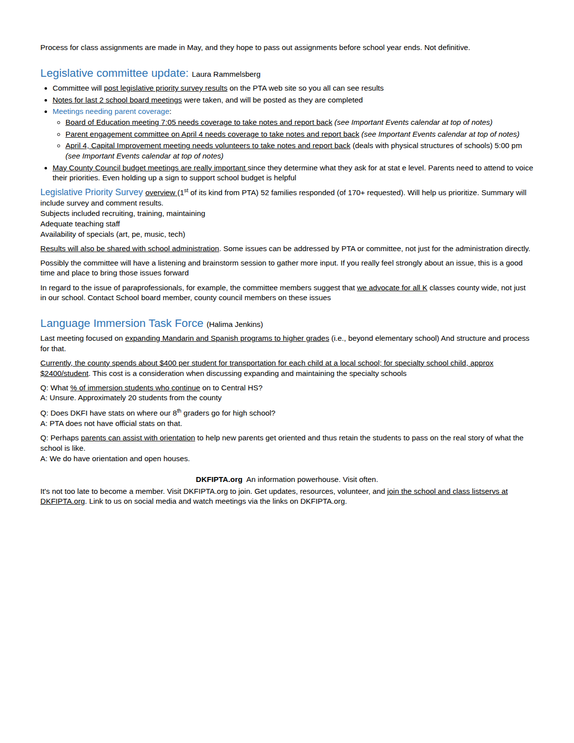Process for class assignments are made in May, and they hope to pass out assignments before school year ends. Not definitive.
Legislative committee update: Laura Rammelsberg
Committee will post legislative priority survey results on the PTA web site so you all can see results
Notes for last 2 school board meetings were taken, and will be posted as they are completed
Meetings needing parent coverage:
Board of Education meeting 7:05 needs coverage to take notes and report back (see Important Events calendar at top of notes)
Parent engagement committee on April 4 needs coverage to take notes and report back (see Important Events calendar at top of notes)
April 4, Capital Improvement meeting needs volunteers to take notes and report back (deals with physical structures of schools) 5:00 pm (see Important Events calendar at top of notes)
May County Council budget meetings are really important since they determine what they ask for at stat e level. Parents need to attend to voice their priorities. Even holding up a sign to support school budget is helpful
Legislative Priority Survey overview (1st of its kind from PTA) 52 families responded (of 170+ requested). Will help us prioritize. Summary will include survey and comment results.
Subjects included recruiting, training, maintaining
Adequate teaching staff
Availability of specials (art, pe, music, tech)
Results will also be shared with school administration. Some issues can be addressed by PTA or committee, not just for the administration directly.
Possibly the committee will have a listening and brainstorm session to gather more input. If you really feel strongly about an issue, this is a good time and place to bring those issues forward
In regard to the issue of paraprofessionals, for example, the committee members suggest that we advocate for all K classes county wide, not just in our school. Contact School board member, county council members on these issues
Language Immersion Task Force (Halima Jenkins)
Last meeting focused on expanding Mandarin and Spanish programs to higher grades (i.e., beyond elementary school) And structure and process for that.
Currently, the county spends about $400 per student for transportation for each child at a local school; for specialty school child, approx $2400/student. This cost is a consideration when discussing expanding and maintaining the specialty schools
Q: What % of immersion students who continue on to Central HS?
A: Unsure. Approximately 20 students from the county
Q: Does DKFI have stats on where our 8th graders go for high school?
A: PTA does not have official stats on that.
Q: Perhaps parents can assist with orientation to help new parents get oriented and thus retain the students to pass on the real story of what the school is like.
A: We do have orientation and open houses.
DKFIPTA.org An information powerhouse. Visit often.
It's not too late to become a member. Visit DKFIPTA.org to join. Get updates, resources, volunteer, and join the school and class listservs at DKFIPTA.org. Link to us on social media and watch meetings via the links on DKFIPTA.org.